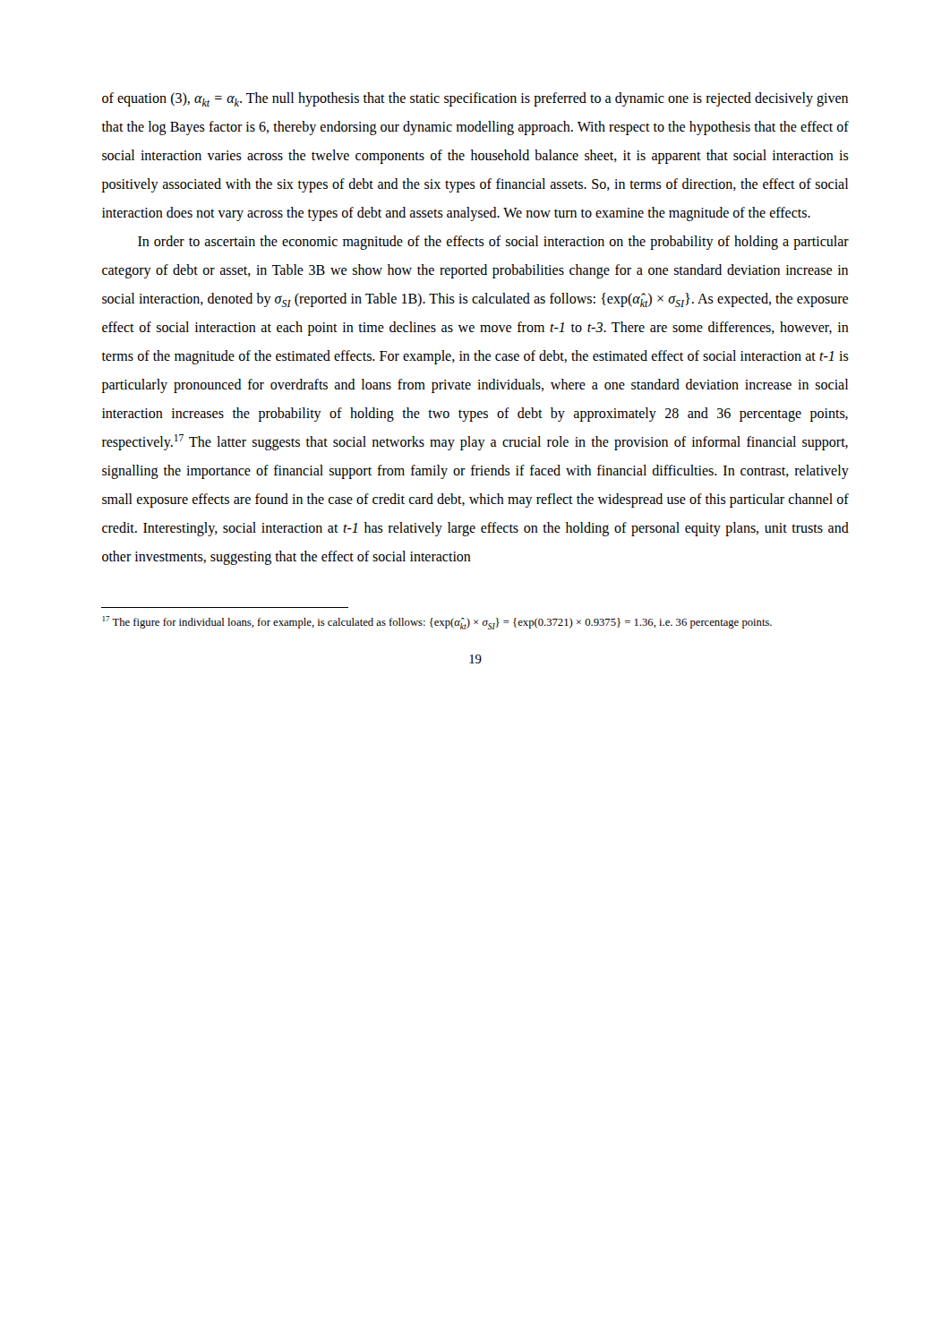of equation (3), αkt = αk. The null hypothesis that the static specification is preferred to a dynamic one is rejected decisively given that the log Bayes factor is 6, thereby endorsing our dynamic modelling approach. With respect to the hypothesis that the effect of social interaction varies across the twelve components of the household balance sheet, it is apparent that social interaction is positively associated with the six types of debt and the six types of financial assets. So, in terms of direction, the effect of social interaction does not vary across the types of debt and assets analysed. We now turn to examine the magnitude of the effects.
In order to ascertain the economic magnitude of the effects of social interaction on the probability of holding a particular category of debt or asset, in Table 3B we show how the reported probabilities change for a one standard deviation increase in social interaction, denoted by σSI (reported in Table 1B). This is calculated as follows: {exp(α̂kt) × σSI}. As expected, the exposure effect of social interaction at each point in time declines as we move from t-1 to t-3. There are some differences, however, in terms of the magnitude of the estimated effects. For example, in the case of debt, the estimated effect of social interaction at t-1 is particularly pronounced for overdrafts and loans from private individuals, where a one standard deviation increase in social interaction increases the probability of holding the two types of debt by approximately 28 and 36 percentage points, respectively.17 The latter suggests that social networks may play a crucial role in the provision of informal financial support, signalling the importance of financial support from family or friends if faced with financial difficulties. In contrast, relatively small exposure effects are found in the case of credit card debt, which may reflect the widespread use of this particular channel of credit. Interestingly, social interaction at t-1 has relatively large effects on the holding of personal equity plans, unit trusts and other investments, suggesting that the effect of social interaction
17 The figure for individual loans, for example, is calculated as follows: {exp(α̂kt) × σSI} = {exp(0.3721) × 0.9375} = 1.36, i.e. 36 percentage points.
19